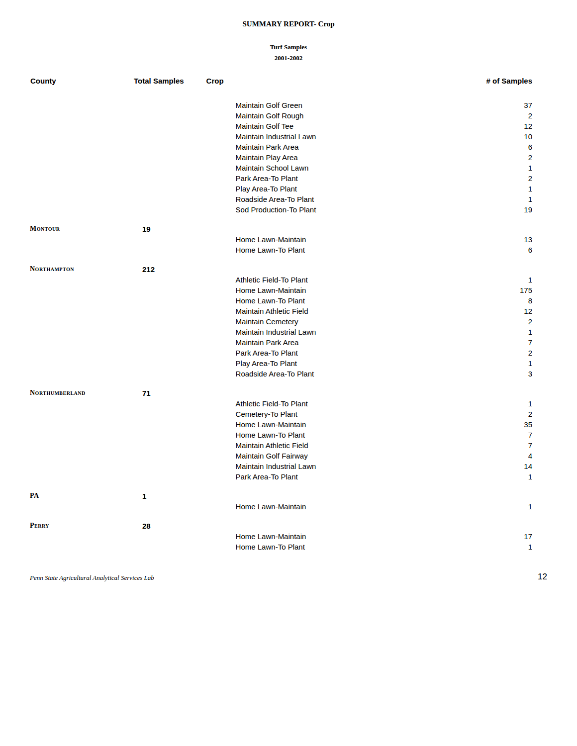SUMMARY REPORT- Crop
Turf Samples
2001-2002
| County | Total Samples | Crop | # of Samples |
| --- | --- | --- | --- |
| | | Maintain Golf Green | 37 |
| | | Maintain Golf Rough | 2 |
| | | Maintain Golf Tee | 12 |
| | | Maintain Industrial Lawn | 10 |
| | | Maintain Park Area | 6 |
| | | Maintain Play Area | 2 |
| | | Maintain School Lawn | 1 |
| | | Park Area-To Plant | 2 |
| | | Play Area-To Plant | 1 |
| | | Roadside Area-To Plant | 1 |
| | | Sod Production-To Plant | 19 |
| Montour | 19 | | |
| | | Home Lawn-Maintain | 13 |
| | | Home Lawn-To Plant | 6 |
| Northampton | 212 | | |
| | | Athletic Field-To Plant | 1 |
| | | Home Lawn-Maintain | 175 |
| | | Home Lawn-To Plant | 8 |
| | | Maintain Athletic Field | 12 |
| | | Maintain Cemetery | 2 |
| | | Maintain Industrial Lawn | 1 |
| | | Maintain Park Area | 7 |
| | | Park Area-To Plant | 2 |
| | | Play Area-To Plant | 1 |
| | | Roadside Area-To Plant | 3 |
| Northumberland | 71 | | |
| | | Athletic Field-To Plant | 1 |
| | | Cemetery-To Plant | 2 |
| | | Home Lawn-Maintain | 35 |
| | | Home Lawn-To Plant | 7 |
| | | Maintain Athletic Field | 7 |
| | | Maintain Golf Fairway | 4 |
| | | Maintain Industrial Lawn | 14 |
| | | Park Area-To Plant | 1 |
| PA | 1 | | |
| | | Home Lawn-Maintain | 1 |
| Perry | 28 | | |
| | | Home Lawn-Maintain | 17 |
| | | Home Lawn-To Plant | 1 |
Penn State Agricultural Analytical Services Lab 12